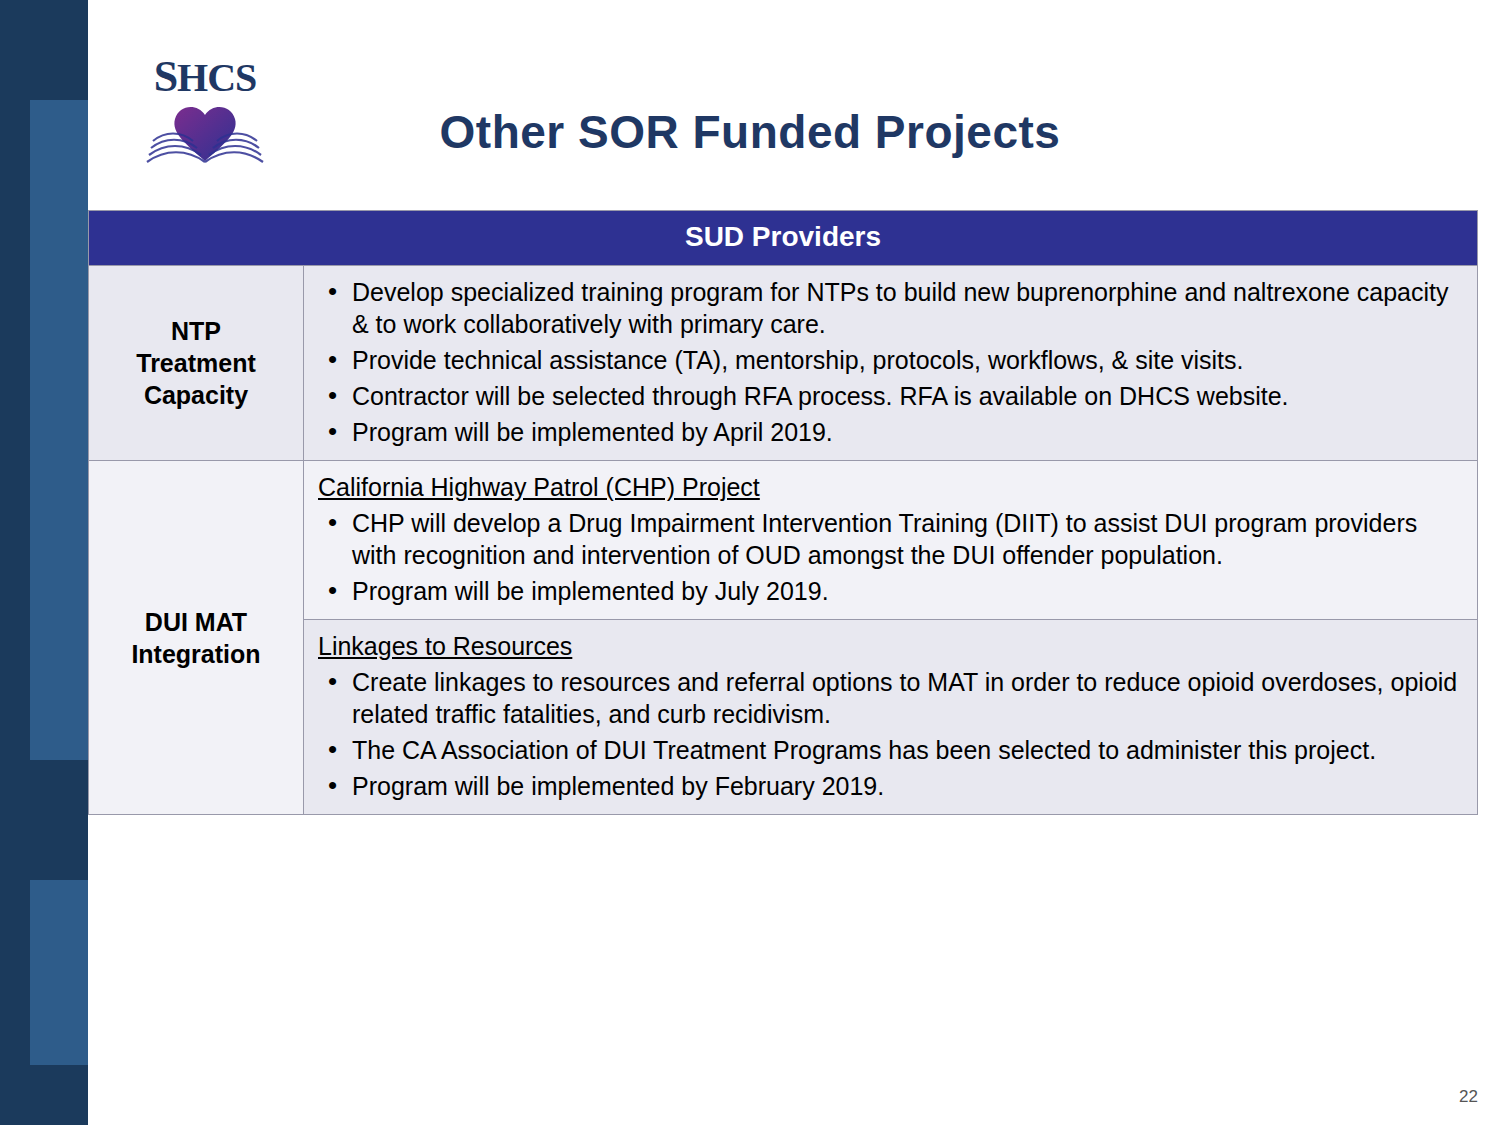ЅHCS
Other SOR Funded Projects
| SUD Providers |
| --- |
| NTP Treatment Capacity | Develop specialized training program for NTPs to build new buprenorphine and naltrexone capacity & to work collaboratively with primary care. Provide technical assistance (TA), mentorship, protocols, workflows, & site visits. Contractor will be selected through RFA process. RFA is available on DHCS website. Program will be implemented by April 2019. |
| DUI MAT Integration | California Highway Patrol (CHP) Project CHP will develop a Drug Impairment Intervention Training (DIIT) to assist DUI program providers with recognition and intervention of OUD amongst the DUI offender population. Program will be implemented by July 2019. |
| Linkages to Resources Create linkages to resources and referral options to MAT in order to reduce opioid overdoses, opioid related traffic fatalities, and curb recidivism. The CA Association of DUI Treatment Programs has been selected to administer this project. Program will be implemented by February 2019. |
22